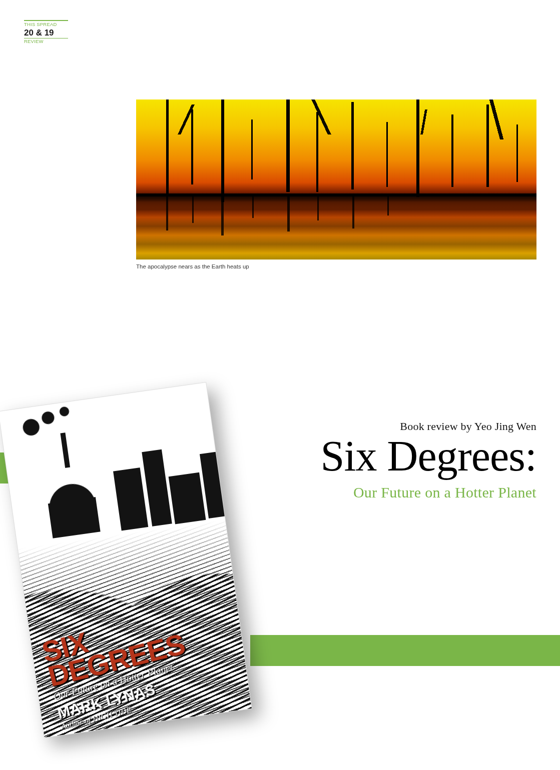This spread 20 & 19 Review
The apocalypse nears as the Earth heats up
Book review by Yeo Jing Wen
Six Degrees:
Our Future on a Hotter Planet
SIX
DEGREES
Our Future on a Hotter Planet
MARK LYNAS
Author of HIGH TIDE
Page spread 20 and 19, Review section. Book review by Yeo Jing Wen of Six Degrees: Our Future on a Hotter Planet by Mark Lynas.